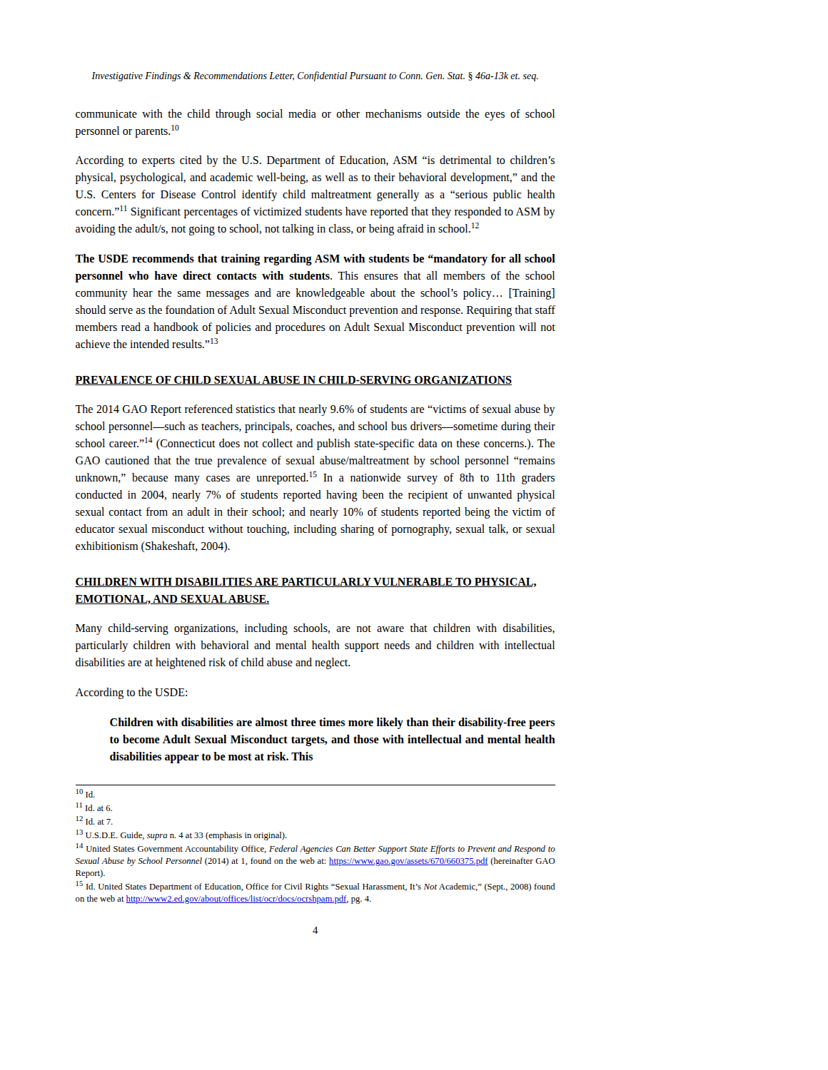Investigative Findings & Recommendations Letter, Confidential Pursuant to Conn. Gen. Stat. § 46a-13k et. seq.
communicate with the child through social media or other mechanisms outside the eyes of school personnel or parents.10
According to experts cited by the U.S. Department of Education, ASM “is detrimental to children’s physical, psychological, and academic well-being, as well as to their behavioral development,” and the U.S. Centers for Disease Control identify child maltreatment generally as a “serious public health concern.”11 Significant percentages of victimized students have reported that they responded to ASM by avoiding the adult/s, not going to school, not talking in class, or being afraid in school.12
The USDE recommends that training regarding ASM with students be “mandatory for all school personnel who have direct contacts with students. This ensures that all members of the school community hear the same messages and are knowledgeable about the school’s policy… [Training] should serve as the foundation of Adult Sexual Misconduct prevention and response. Requiring that staff members read a handbook of policies and procedures on Adult Sexual Misconduct prevention will not achieve the intended results.”13
PREVALENCE OF CHILD SEXUAL ABUSE IN CHILD-SERVING ORGANIZATIONS
The 2014 GAO Report referenced statistics that nearly 9.6% of students are “victims of sexual abuse by school personnel—such as teachers, principals, coaches, and school bus drivers—sometime during their school career.”14 (Connecticut does not collect and publish state-specific data on these concerns.). The GAO cautioned that the true prevalence of sexual abuse/maltreatment by school personnel “remains unknown,” because many cases are unreported.15 In a nationwide survey of 8th to 11th graders conducted in 2004, nearly 7% of students reported having been the recipient of unwanted physical sexual contact from an adult in their school; and nearly 10% of students reported being the victim of educator sexual misconduct without touching, including sharing of pornography, sexual talk, or sexual exhibitionism (Shakeshaft, 2004).
CHILDREN WITH DISABILITIES ARE PARTICULARLY VULNERABLE TO PHYSICAL, EMOTIONAL, AND SEXUAL ABUSE.
Many child-serving organizations, including schools, are not aware that children with disabilities, particularly children with behavioral and mental health support needs and children with intellectual disabilities are at heightened risk of child abuse and neglect.
According to the USDE:
Children with disabilities are almost three times more likely than their disability-free peers to become Adult Sexual Misconduct targets, and those with intellectual and mental health disabilities appear to be most at risk. This
10 Id.
11 Id. at 6.
12 Id. at 7.
13 U.S.D.E. Guide, supra n. 4 at 33 (emphasis in original).
14 United States Government Accountability Office, Federal Agencies Can Better Support State Efforts to Prevent and Respond to Sexual Abuse by School Personnel (2014) at 1, found on the web at: https://www.gao.gov/assets/670/660375.pdf (hereinafter GAO Report).
15 Id. United States Department of Education, Office for Civil Rights “Sexual Harassment, It’s Not Academic,” (Sept., 2008) found on the web at http://www2.ed.gov/about/offices/list/ocr/docs/ocrshpam.pdf, pg. 4.
4